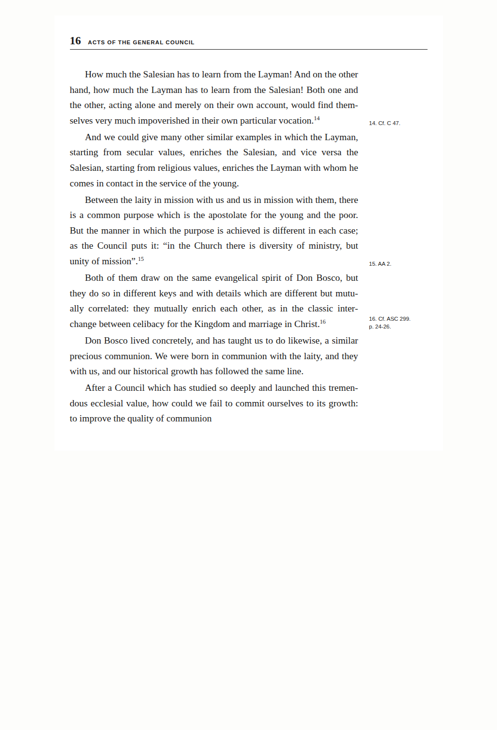16 Acts of the General Council
How much the Salesian has to learn from the Layman! And on the other hand, how much the Layman has to learn from the Salesian! Both one and the other, acting alone and merely on their own account, would find themselves very much impoverished in their own particular vocation.14
14. Cf. C 47.
And we could give many other similar examples in which the Layman, starting from secular values, enriches the Salesian, and vice versa the Salesian, starting from religious values, enriches the Layman with whom he comes in contact in the service of the young.
Between the laity in mission with us and us in mission with them, there is a common purpose which is the apostolate for the young and the poor. But the manner in which the purpose is achieved is different in each case; as the Council puts it: “in the Church there is diversity of ministry, but unity of mission”.15
15. AA 2.
Both of them draw on the same evangelical spirit of Don Bosco, but they do so in different keys and with details which are different but mutually correlated: they mutually enrich each other, as in the classic interchange between celibacy for the Kingdom and marriage in Christ.16
16. Cf. ASC 299.
p. 24-26.
Don Bosco lived concretely, and has taught us to do likewise, a similar precious communion. We were born in communion with the laity, and they with us, and our historical growth has followed the same line.
After a Council which has studied so deeply and launched this tremendous ecclesial value, how could we fail to commit ourselves to its growth: to improve the quality of communion